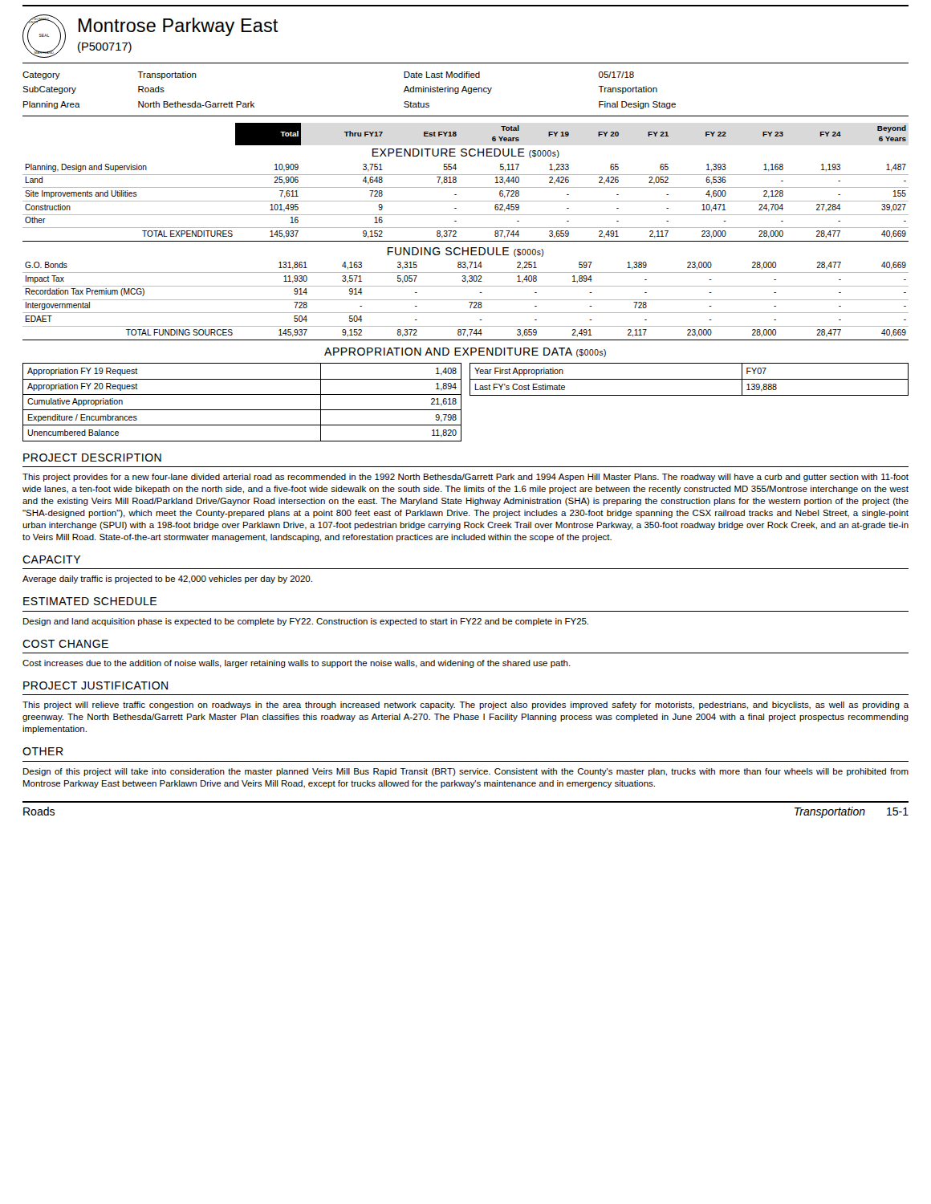MONTGOMERY COUNTY
SEAL
MARYLAND
Montrose Parkway East
(P500717)
| Category | Transportation | Date Last Modified | 05/17/18 |
| SubCategory | Roads | Administering Agency | Transportation |
| Planning Area | North Bethesda-Garrett Park | Status | Final Design Stage |
| | Total | Thru FY17 | Est FY18 | Total 6 Years | FY 19 | FY 20 | FY 21 | FY 22 | FY 23 | FY 24 | Beyond 6 Years |
| --- | --- | --- | --- | --- | --- | --- | --- | --- | --- | --- | --- |
| EXPENDITURE SCHEDULE ($000s) |
| Planning, Design and Supervision | 10,909 | 3,751 | 554 | 5,117 | 1,233 | 65 | 65 | 1,393 | 1,168 | 1,193 | 1,487 |
| Land | 25,906 | 4,648 | 7,818 | 13,440 | 2,426 | 2,426 | 2,052 | 6,536 | - | - | - |
| Site Improvements and Utilities | 7,611 | 728 | - | 6,728 | - | - | - | 4,600 | 2,128 | - | 155 |
| Construction | 101,495 | 9 | - | 62,459 | - | - | - | 10,471 | 24,704 | 27,284 | 39,027 |
| Other | 16 | 16 | - | - | - | - | - | - | - | - | - |
| TOTAL EXPENDITURES | 145,937 | 9,152 | 8,372 | 87,744 | 3,659 | 2,491 | 2,117 | 23,000 | 28,000 | 28,477 | 40,669 |
| FUNDING SCHEDULE ($000s) |
| G.O. Bonds | 131,861 | 4,163 | 3,315 | 83,714 | 2,251 | 597 | 1,389 | 23,000 | 28,000 | 28,477 | 40,669 |
| Impact Tax | 11,930 | 3,571 | 5,057 | 3,302 | 1,408 | 1,894 | - | - | - | - | - |
| Recordation Tax Premium (MCG) | 914 | 914 | - | - | - | - | - | - | - | - | - |
| Intergovernmental | 728 | - | - | 728 | - | - | 728 | - | - | - | - |
| EDAET | 504 | 504 | - | - | - | - | - | - | - | - | - |
| TOTAL FUNDING SOURCES | 145,937 | 9,152 | 8,372 | 87,744 | 3,659 | 2,491 | 2,117 | 23,000 | 28,000 | 28,477 | 40,669 |
APPROPRIATION AND EXPENDITURE DATA ($000s)
| Appropriation FY 19 Request | 1,408 |
| Appropriation FY 20 Request | 1,894 |
| Cumulative Appropriation | 21,618 |
| Expenditure / Encumbrances | 9,798 |
| Unencumbered Balance | 11,820 |
| Year First Appropriation | FY07 |
| Last FY's Cost Estimate | 139,888 |
PROJECT DESCRIPTION
This project provides for a new four-lane divided arterial road as recommended in the 1992 North Bethesda/Garrett Park and 1994 Aspen Hill Master Plans. The roadway will have a curb and gutter section with 11-foot wide lanes, a ten-foot wide bikepath on the north side, and a five-foot wide sidewalk on the south side. The limits of the 1.6 mile project are between the recently constructed MD 355/Montrose interchange on the west and the existing Veirs Mill Road/Parkland Drive/Gaynor Road intersection on the east. The Maryland State Highway Administration (SHA) is preparing the construction plans for the western portion of the project (the "SHA-designed portion"), which meet the County-prepared plans at a point 800 feet east of Parklawn Drive. The project includes a 230-foot bridge spanning the CSX railroad tracks and Nebel Street, a single-point urban interchange (SPUI) with a 198-foot bridge over Parklawn Drive, a 107-foot pedestrian bridge carrying Rock Creek Trail over Montrose Parkway, a 350-foot roadway bridge over Rock Creek, and an at-grade tie-in to Veirs Mill Road. State-of-the-art stormwater management, landscaping, and reforestation practices are included within the scope of the project.
CAPACITY
Average daily traffic is projected to be 42,000 vehicles per day by 2020.
ESTIMATED SCHEDULE
Design and land acquisition phase is expected to be complete by FY22. Construction is expected to start in FY22 and be complete in FY25.
COST CHANGE
Cost increases due to the addition of noise walls, larger retaining walls to support the noise walls, and widening of the shared use path.
PROJECT JUSTIFICATION
This project will relieve traffic congestion on roadways in the area through increased network capacity. The project also provides improved safety for motorists, pedestrians, and bicyclists, as well as providing a greenway. The North Bethesda/Garrett Park Master Plan classifies this roadway as Arterial A-270. The Phase I Facility Planning process was completed in June 2004 with a final project prospectus recommending implementation.
OTHER
Design of this project will take into consideration the master planned Veirs Mill Bus Rapid Transit (BRT) service. Consistent with the County's master plan, trucks with more than four wheels will be prohibited from Montrose Parkway East between Parklawn Drive and Veirs Mill Road, except for trucks allowed for the parkway's maintenance and in emergency situations.
Roads
Transportation15-1